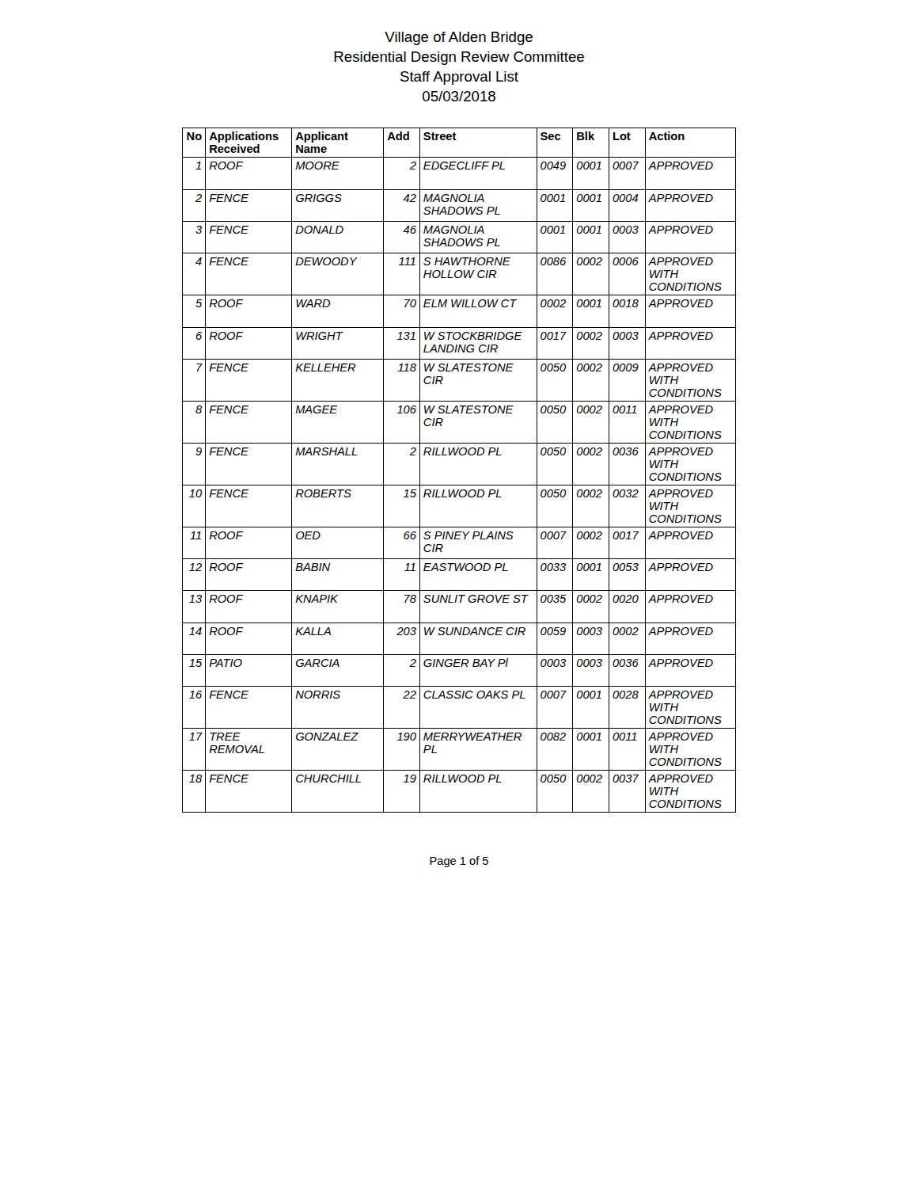Village of Alden Bridge
Residential Design Review Committee
Staff Approval List
05/03/2018
| No | Applications Received | Applicant Name | Add | Street | Sec | Blk | Lot | Action |
| --- | --- | --- | --- | --- | --- | --- | --- | --- |
| 1 | ROOF | MOORE | 2 | EDGECLIFF PL | 0049 | 0001 | 0007 | APPROVED |
| 2 | FENCE | GRIGGS | 42 | MAGNOLIA SHADOWS PL | 0001 | 0001 | 0004 | APPROVED |
| 3 | FENCE | DONALD | 46 | MAGNOLIA SHADOWS PL | 0001 | 0001 | 0003 | APPROVED |
| 4 | FENCE | DEWOODY | 111 | S HAWTHORNE HOLLOW CIR | 0086 | 0002 | 0006 | APPROVED WITH CONDITIONS |
| 5 | ROOF | WARD | 70 | ELM WILLOW CT | 0002 | 0001 | 0018 | APPROVED |
| 6 | ROOF | WRIGHT | 131 | W STOCKBRIDGE LANDING CIR | 0017 | 0002 | 0003 | APPROVED |
| 7 | FENCE | KELLEHER | 118 | W SLATESTONE CIR | 0050 | 0002 | 0009 | APPROVED WITH CONDITIONS |
| 8 | FENCE | MAGEE | 106 | W SLATESTONE CIR | 0050 | 0002 | 0011 | APPROVED WITH CONDITIONS |
| 9 | FENCE | MARSHALL | 2 | RILLWOOD PL | 0050 | 0002 | 0036 | APPROVED WITH CONDITIONS |
| 10 | FENCE | ROBERTS | 15 | RILLWOOD PL | 0050 | 0002 | 0032 | APPROVED WITH CONDITIONS |
| 11 | ROOF | OED | 66 | S PINEY PLAINS CIR | 0007 | 0002 | 0017 | APPROVED |
| 12 | ROOF | BABIN | 11 | EASTWOOD PL | 0033 | 0001 | 0053 | APPROVED |
| 13 | ROOF | KNAPIK | 78 | SUNLIT GROVE ST | 0035 | 0002 | 0020 | APPROVED |
| 14 | ROOF | KALLA | 203 | W SUNDANCE CIR | 0059 | 0003 | 0002 | APPROVED |
| 15 | PATIO | GARCIA | 2 | GINGER BAY Pl | 0003 | 0003 | 0036 | APPROVED |
| 16 | FENCE | NORRIS | 22 | CLASSIC OAKS PL | 0007 | 0001 | 0028 | APPROVED WITH CONDITIONS |
| 17 | TREE REMOVAL | GONZALEZ | 190 | MERRYWEATHER PL | 0082 | 0001 | 0011 | APPROVED WITH CONDITIONS |
| 18 | FENCE | CHURCHILL | 19 | RILLWOOD PL | 0050 | 0002 | 0037 | APPROVED WITH CONDITIONS |
Page 1 of 5